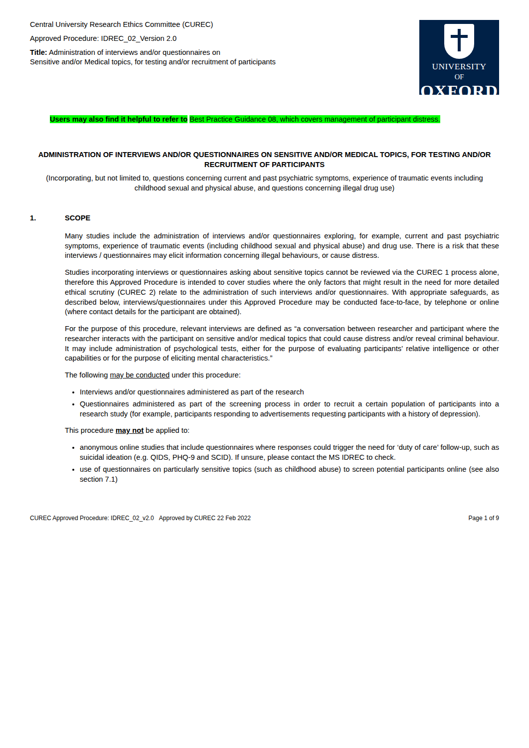Central University Research Ethics Committee (CUREC)
Approved Procedure: IDREC_02_Version 2.0
Title: Administration of interviews and/or questionnaires on
Sensitive and/or Medical topics, for testing and/or recruitment of participants
UNIVERSITY
OF
OXFORD
Users may also find it helpful to refer to Best Practice Guidance 08, which covers management of participant distress.
Administration of interviews and/or questionnaires on sensitive and/or medical topics, for testing and/or recruitment of participants
(Incorporating, but not limited to, questions concerning current and past psychiatric symptoms, experience of traumatic events including childhood sexual and physical abuse, and questions concerning illegal drug use)
1. SCOPE
Many studies include the administration of interviews and/or questionnaires exploring, for example, current and past psychiatric symptoms, experience of traumatic events (including childhood sexual and physical abuse) and drug use. There is a risk that these interviews / questionnaires may elicit information concerning illegal behaviours, or cause distress.
Studies incorporating interviews or questionnaires asking about sensitive topics cannot be reviewed via the CUREC 1 process alone, therefore this Approved Procedure is intended to cover studies where the only factors that might result in the need for more detailed ethical scrutiny (CUREC 2) relate to the administration of such interviews and/or questionnaires. With appropriate safeguards, as described below, interviews/questionnaires under this Approved Procedure may be conducted face-to-face, by telephone or online (where contact details for the participant are obtained).
For the purpose of this procedure, relevant interviews are defined as “a conversation between researcher and participant where the researcher interacts with the participant on sensitive and/or medical topics that could cause distress and/or reveal criminal behaviour. It may include administration of psychological tests, either for the purpose of evaluating participants’ relative intelligence or other capabilities or for the purpose of eliciting mental characteristics.”
The following may be conducted under this procedure:
Interviews and/or questionnaires administered as part of the research
Questionnaires administered as part of the screening process in order to recruit a certain population of participants into a research study (for example, participants responding to advertisements requesting participants with a history of depression).
This procedure may not be applied to:
anonymous online studies that include questionnaires where responses could trigger the need for ‘duty of care’ follow-up, such as suicidal ideation (e.g. QIDS, PHQ-9 and SCID). If unsure, please contact the MS IDREC to check.
use of questionnaires on particularly sensitive topics (such as childhood abuse) to screen potential participants online (see also section 7.1)
CUREC Approved Procedure: IDREC_02_v2.0 Approved by CUREC 22 Feb 2022
Page 1 of 9